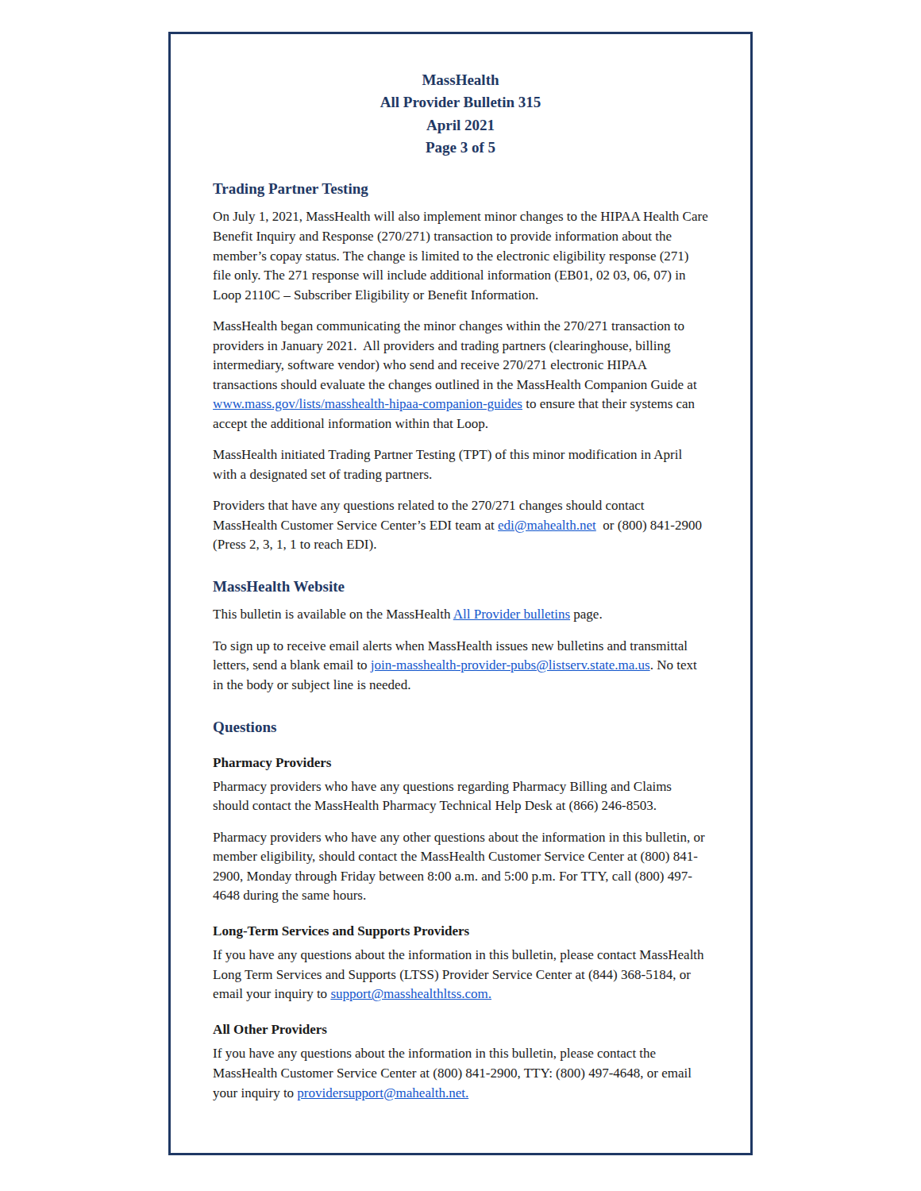MassHealth All Provider Bulletin 315 April 2021 Page 3 of 5
Trading Partner Testing
On July 1, 2021, MassHealth will also implement minor changes to the HIPAA Health Care Benefit Inquiry and Response (270/271) transaction to provide information about the member’s copay status. The change is limited to the electronic eligibility response (271) file only. The 271 response will include additional information (EB01, 02 03, 06, 07) in Loop 2110C – Subscriber Eligibility or Benefit Information.
MassHealth began communicating the minor changes within the 270/271 transaction to providers in January 2021. All providers and trading partners (clearinghouse, billing intermediary, software vendor) who send and receive 270/271 electronic HIPAA transactions should evaluate the changes outlined in the MassHealth Companion Guide at www.mass.gov/lists/masshealth-hipaa-companion-guides to ensure that their systems can accept the additional information within that Loop.
MassHealth initiated Trading Partner Testing (TPT) of this minor modification in April with a designated set of trading partners.
Providers that have any questions related to the 270/271 changes should contact MassHealth Customer Service Center’s EDI team at edi@mahealth.net or (800) 841-2900 (Press 2, 3, 1, 1 to reach EDI).
MassHealth Website
This bulletin is available on the MassHealth All Provider bulletins page.
To sign up to receive email alerts when MassHealth issues new bulletins and transmittal letters, send a blank email to join-masshealth-provider-pubs@listserv.state.ma.us. No text in the body or subject line is needed.
Questions
Pharmacy Providers
Pharmacy providers who have any questions regarding Pharmacy Billing and Claims should contact the MassHealth Pharmacy Technical Help Desk at (866) 246-8503.
Pharmacy providers who have any other questions about the information in this bulletin, or member eligibility, should contact the MassHealth Customer Service Center at (800) 841-2900, Monday through Friday between 8:00 a.m. and 5:00 p.m. For TTY, call (800) 497-4648 during the same hours.
Long-Term Services and Supports Providers
If you have any questions about the information in this bulletin, please contact MassHealth Long Term Services and Supports (LTSS) Provider Service Center at (844) 368-5184, or email your inquiry to support@masshealthltss.com.
All Other Providers
If you have any questions about the information in this bulletin, please contact the MassHealth Customer Service Center at (800) 841-2900, TTY: (800) 497-4648, or email your inquiry to providersupport@mahealth.net.